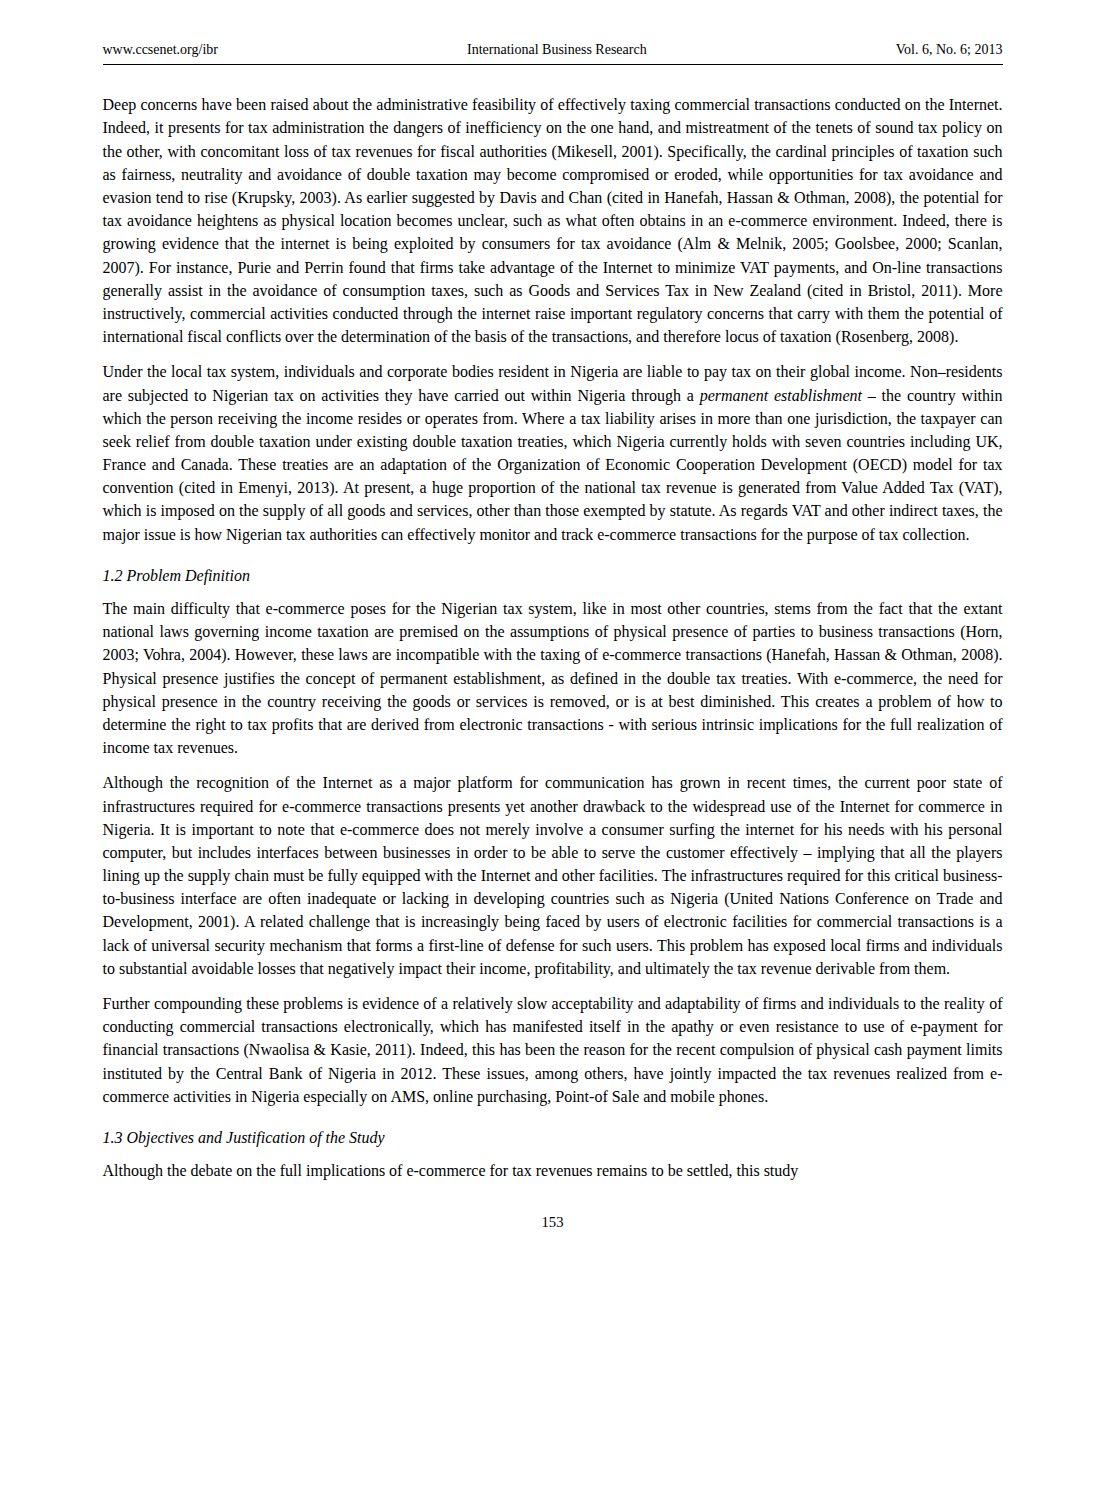www.ccsenet.org/ibr
International Business Research
Vol. 6, No. 6; 2013
Deep concerns have been raised about the administrative feasibility of effectively taxing commercial transactions conducted on the Internet. Indeed, it presents for tax administration the dangers of inefficiency on the one hand, and mistreatment of the tenets of sound tax policy on the other, with concomitant loss of tax revenues for fiscal authorities (Mikesell, 2001). Specifically, the cardinal principles of taxation such as fairness, neutrality and avoidance of double taxation may become compromised or eroded, while opportunities for tax avoidance and evasion tend to rise (Krupsky, 2003). As earlier suggested by Davis and Chan (cited in Hanefah, Hassan & Othman, 2008), the potential for tax avoidance heightens as physical location becomes unclear, such as what often obtains in an e-commerce environment. Indeed, there is growing evidence that the internet is being exploited by consumers for tax avoidance (Alm & Melnik, 2005; Goolsbee, 2000; Scanlan, 2007). For instance, Purie and Perrin found that firms take advantage of the Internet to minimize VAT payments, and On-line transactions generally assist in the avoidance of consumption taxes, such as Goods and Services Tax in New Zealand (cited in Bristol, 2011). More instructively, commercial activities conducted through the internet raise important regulatory concerns that carry with them the potential of international fiscal conflicts over the determination of the basis of the transactions, and therefore locus of taxation (Rosenberg, 2008).
Under the local tax system, individuals and corporate bodies resident in Nigeria are liable to pay tax on their global income. Non–residents are subjected to Nigerian tax on activities they have carried out within Nigeria through a permanent establishment – the country within which the person receiving the income resides or operates from. Where a tax liability arises in more than one jurisdiction, the taxpayer can seek relief from double taxation under existing double taxation treaties, which Nigeria currently holds with seven countries including UK, France and Canada. These treaties are an adaptation of the Organization of Economic Cooperation Development (OECD) model for tax convention (cited in Emenyi, 2013). At present, a huge proportion of the national tax revenue is generated from Value Added Tax (VAT), which is imposed on the supply of all goods and services, other than those exempted by statute. As regards VAT and other indirect taxes, the major issue is how Nigerian tax authorities can effectively monitor and track e-commerce transactions for the purpose of tax collection.
1.2 Problem Definition
The main difficulty that e-commerce poses for the Nigerian tax system, like in most other countries, stems from the fact that the extant national laws governing income taxation are premised on the assumptions of physical presence of parties to business transactions (Horn, 2003; Vohra, 2004). However, these laws are incompatible with the taxing of e-commerce transactions (Hanefah, Hassan & Othman, 2008). Physical presence justifies the concept of permanent establishment, as defined in the double tax treaties. With e-commerce, the need for physical presence in the country receiving the goods or services is removed, or is at best diminished. This creates a problem of how to determine the right to tax profits that are derived from electronic transactions - with serious intrinsic implications for the full realization of income tax revenues.
Although the recognition of the Internet as a major platform for communication has grown in recent times, the current poor state of infrastructures required for e-commerce transactions presents yet another drawback to the widespread use of the Internet for commerce in Nigeria. It is important to note that e-commerce does not merely involve a consumer surfing the internet for his needs with his personal computer, but includes interfaces between businesses in order to be able to serve the customer effectively – implying that all the players lining up the supply chain must be fully equipped with the Internet and other facilities. The infrastructures required for this critical business-to-business interface are often inadequate or lacking in developing countries such as Nigeria (United Nations Conference on Trade and Development, 2001). A related challenge that is increasingly being faced by users of electronic facilities for commercial transactions is a lack of universal security mechanism that forms a first-line of defense for such users. This problem has exposed local firms and individuals to substantial avoidable losses that negatively impact their income, profitability, and ultimately the tax revenue derivable from them.
Further compounding these problems is evidence of a relatively slow acceptability and adaptability of firms and individuals to the reality of conducting commercial transactions electronically, which has manifested itself in the apathy or even resistance to use of e-payment for financial transactions (Nwaolisa & Kasie, 2011). Indeed, this has been the reason for the recent compulsion of physical cash payment limits instituted by the Central Bank of Nigeria in 2012. These issues, among others, have jointly impacted the tax revenues realized from e-commerce activities in Nigeria especially on AMS, online purchasing, Point-of Sale and mobile phones.
1.3 Objectives and Justification of the Study
Although the debate on the full implications of e-commerce for tax revenues remains to be settled, this study
153